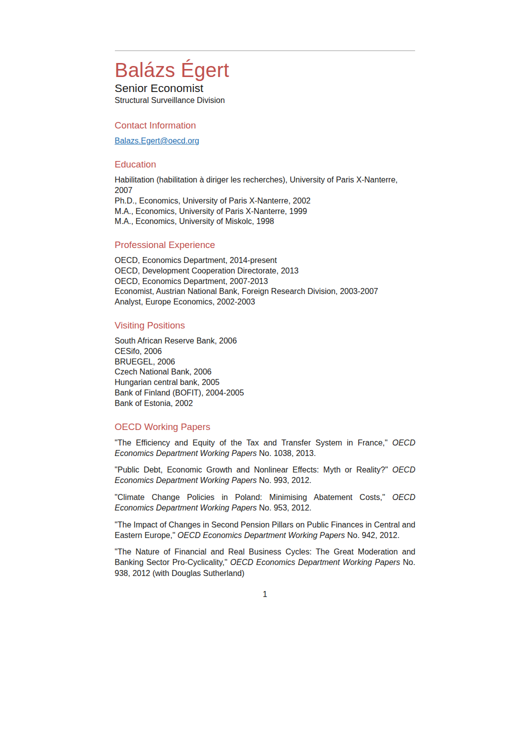Balázs Égert
Senior Economist
Structural Surveillance Division
Contact Information
Balazs.Egert@oecd.org
Education
Habilitation (habilitation à diriger les recherches), University of Paris X-Nanterre, 2007
Ph.D., Economics, University of Paris X-Nanterre, 2002
M.A., Economics, University of Paris X-Nanterre, 1999
M.A., Economics, University of Miskolc, 1998
Professional Experience
OECD, Economics Department, 2014-present
OECD, Development Cooperation Directorate, 2013
OECD, Economics Department, 2007-2013
Economist, Austrian National Bank, Foreign Research Division, 2003-2007
Analyst, Europe Economics, 2002-2003
Visiting Positions
South African Reserve Bank, 2006
CESifo, 2006
BRUEGEL, 2006
Czech National Bank, 2006
Hungarian central bank, 2005
Bank of Finland (BOFIT), 2004-2005
Bank of Estonia, 2002
OECD Working Papers
"The Efficiency and Equity of the Tax and Transfer System in France," OECD Economics Department Working Papers No. 1038, 2013.
"Public Debt, Economic Growth and Nonlinear Effects: Myth or Reality?" OECD Economics Department Working Papers No. 993, 2012.
"Climate Change Policies in Poland: Minimising Abatement Costs," OECD Economics Department Working Papers No. 953, 2012.
"The Impact of Changes in Second Pension Pillars on Public Finances in Central and Eastern Europe," OECD Economics Department Working Papers No. 942, 2012.
"The Nature of Financial and Real Business Cycles: The Great Moderation and Banking Sector Pro-Cyclicality," OECD Economics Department Working Papers No. 938, 2012 (with Douglas Sutherland)
1